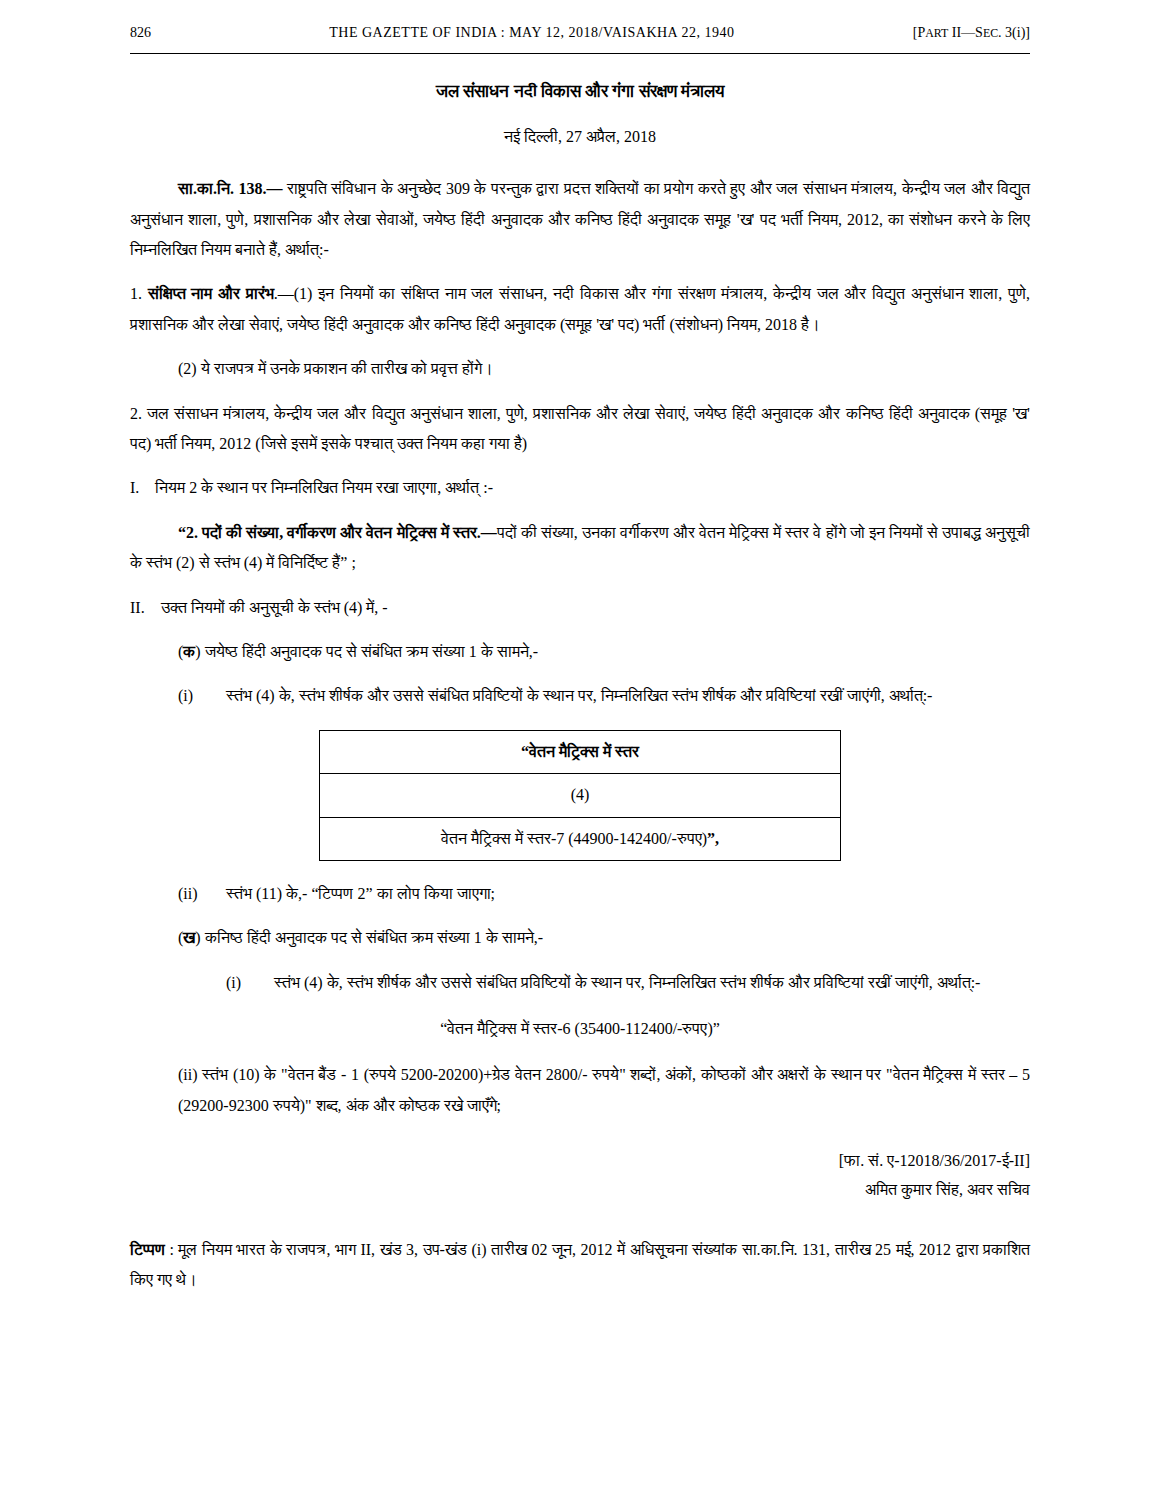826 THE GAZETTE OF INDIA : MAY 12, 2018/VAISAKHA 22, 1940 [PART II—SEC. 3(i)]
जल संसाधन नदी विकास और गंगा संरक्षण मंत्रालय
नई दिल्ली, 27 अप्रैल, 2018
सा.का.नि. 138.— राष्ट्रपति संविधान के अनुच्छेद 309 के परन्तुक द्वारा प्रदत्त शक्तियों का प्रयोग करते हुए और जल संसाधन मंत्रालय, केन्द्रीय जल और विद्युत अनुसंधान शाला, पुणे, प्रशासनिक और लेखा सेवाओं, जयेष्ठ हिंदी अनुवादक और कनिष्ठ हिंदी अनुवादक समूह 'ख' पद भर्ती नियम, 2012, का संशोधन करने के लिए निम्नलिखित नियम बनाते हैं, अर्थात्:-
1. संक्षिप्त नाम और प्रारंभ.—(1) इन नियमों का संक्षिप्त नाम जल संसाधन, नदी विकास और गंगा संरक्षण मंत्रालय, केन्द्रीय जल और विद्युत अनुसंधान शाला, पुणे, प्रशासनिक और लेखा सेवाएं, जयेष्ठ हिंदी अनुवादक और कनिष्ठ हिंदी अनुवादक (समूह 'ख' पद) भर्ती (संशोधन) नियम, 2018 है।
(2) ये राजपत्र में उनके प्रकाशन की तारीख को प्रवृत्त होंगे।
2. जल संसाधन मंत्रालय, केन्द्रीय जल और विद्युत अनुसंधान शाला, पुणे, प्रशासनिक और लेखा सेवाएं, जयेष्ठ हिंदी अनुवादक और कनिष्ठ हिंदी अनुवादक (समूह 'ख' पद) भर्ती नियम, 2012 (जिसे इसमें इसके पश्चात् उक्त नियम कहा गया है)
I. नियम 2 के स्थान पर निम्नलिखित नियम रखा जाएगा, अर्थात् :-
“2. पदों की संख्या, वर्गीकरण और वेतन मेट्रिक्स में स्तर.—पदों की संख्या, उनका वर्गीकरण और वेतन मेट्रिक्स में स्तर वे होंगे जो इन नियमों से उपाबद्ध अनुसूची के स्तंभ (2) से स्तंभ (4) में विनिर्दिष्ट हैं” ;
II. उक्त नियमों की अनुसूची के स्तंभ (4) में, -
(क) जयेष्ठ हिंदी अनुवादक पद से संबंधित क्रम संख्या 1 के सामने,-
(i) स्तंभ (4) के, स्तंभ शीर्षक और उससे संबंधित प्रविष्टियों के स्थान पर, निम्नलिखित स्तंभ शीर्षक और प्रविष्टियां रखीं जाएंगी, अर्थात्:-
| “वेतन मैट्रिक्स में स्तर |
| (4) |
| वेतन मैट्रिक्स में स्तर-7 (44900-142400/-रुपए) ”, |
(ii) स्तंभ (11) के,- “टिप्पण 2” का लोप किया जाएगा;
(ख) कनिष्ठ हिंदी अनुवादक पद से संबंधित क्रम संख्या 1 के सामने,-
(i) स्तंभ (4) के, स्तंभ शीर्षक और उससे संबंधित प्रविष्टियों के स्थान पर, निम्नलिखित स्तंभ शीर्षक और प्रविष्टियां रखीं जाएंगी, अर्थात्:-
“वेतन मैट्रिक्स में स्तर-6 (35400-112400/-रुपए)”
(ii) स्तंभ (10) के "वेतन बैंड - 1 (रुपये 5200-20200)+ग्रेड वेतन 2800/- रुपये" शब्दों, अंकों, कोष्ठकों और अक्षरों के स्थान पर "वेतन मैट्रिक्स में स्तर – 5 (29200-92300 रुपये)" शब्द, अंक और कोष्ठक रखे जाएँगे;
[फा. सं. ए-12018/36/2017-ई-II]
अमित कुमार सिंह, अवर सचिव
टिप्पण : मूल नियम भारत के राजपत्र, भाग II, खंड 3, उप-खंड (i) तारीख 02 जून, 2012 में अधिसूचना संख्यांक सा.का.नि. 131, तारीख 25 मई, 2012 द्वारा प्रकाशित किए गए थे।